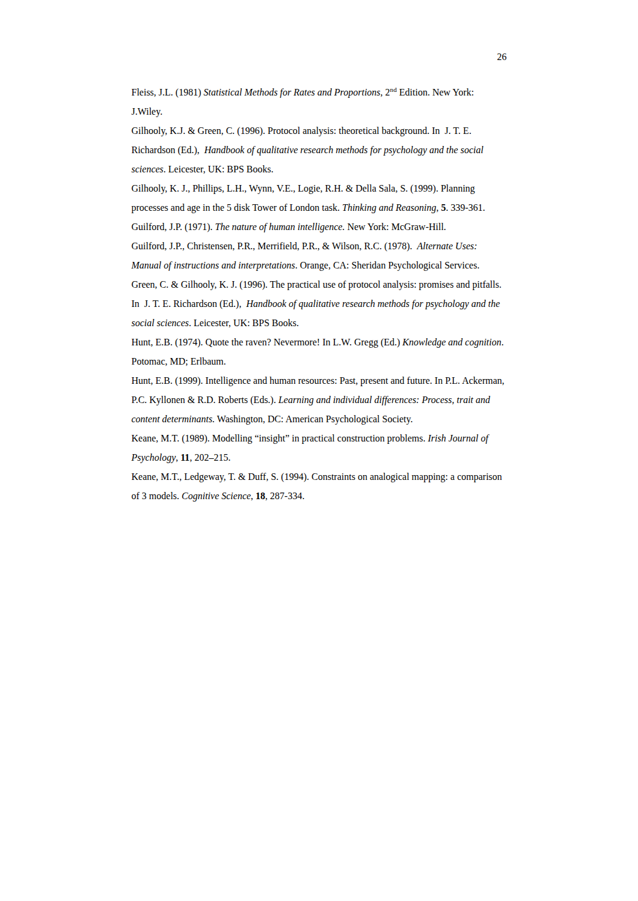26
Fleiss, J.L. (1981) Statistical Methods for Rates and Proportions, 2nd Edition. New York: J.Wiley.
Gilhooly, K.J. & Green, C. (1996). Protocol analysis: theoretical background. In J. T. E. Richardson (Ed.), Handbook of qualitative research methods for psychology and the social sciences. Leicester, UK: BPS Books.
Gilhooly, K. J., Phillips, L.H., Wynn, V.E., Logie, R.H. & Della Sala, S. (1999). Planning processes and age in the 5 disk Tower of London task. Thinking and Reasoning, 5. 339-361.
Guilford, J.P. (1971). The nature of human intelligence. New York: McGraw-Hill.
Guilford, J.P., Christensen, P.R., Merrifield, P.R., & Wilson, R.C. (1978). Alternate Uses: Manual of instructions and interpretations. Orange, CA: Sheridan Psychological Services.
Green, C. & Gilhooly, K. J. (1996). The practical use of protocol analysis: promises and pitfalls. In J. T. E. Richardson (Ed.), Handbook of qualitative research methods for psychology and the social sciences. Leicester, UK: BPS Books.
Hunt, E.B. (1974). Quote the raven? Nevermore! In L.W. Gregg (Ed.) Knowledge and cognition. Potomac, MD; Erlbaum.
Hunt, E.B. (1999). Intelligence and human resources: Past, present and future. In P.L. Ackerman, P.C. Kyllonen & R.D. Roberts (Eds.). Learning and individual differences: Process, trait and content determinants. Washington, DC: American Psychological Society.
Keane, M.T. (1989). Modelling “insight” in practical construction problems. Irish Journal of Psychology, 11, 202–215.
Keane, M.T., Ledgeway, T. & Duff, S. (1994). Constraints on analogical mapping: a comparison of 3 models. Cognitive Science, 18, 287-334.